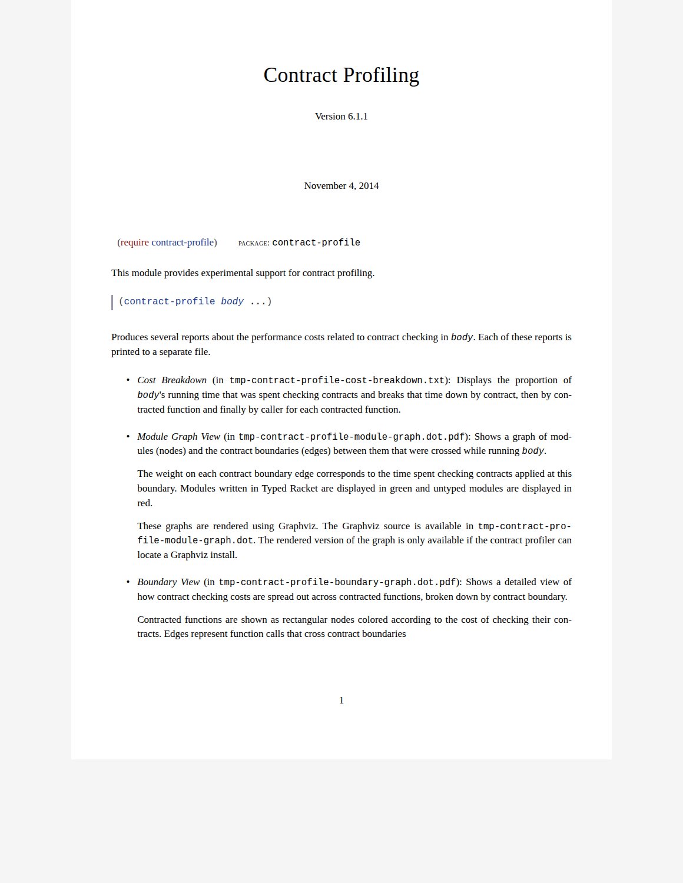Contract Profiling
Version 6.1.1
November 4, 2014
(require contract-profile) package: contract-profile
This module provides experimental support for contract profiling.
(contract-profile body ...)
Produces several reports about the performance costs related to contract checking in body. Each of these reports is printed to a separate file.
Cost Breakdown (in tmp-contract-profile-cost-breakdown.txt): Displays the proportion of body's running time that was spent checking contracts and breaks that time down by contract, then by contracted function and finally by caller for each contracted function.
Module Graph View (in tmp-contract-profile-module-graph.dot.pdf): Shows a graph of modules (nodes) and the contract boundaries (edges) between them that were crossed while running body.
The weight on each contract boundary edge corresponds to the time spent checking contracts applied at this boundary. Modules written in Typed Racket are displayed in green and untyped modules are displayed in red.
These graphs are rendered using Graphviz. The Graphviz source is available in tmp-contract-profile-module-graph.dot. The rendered version of the graph is only available if the contract profiler can locate a Graphviz install.
Boundary View (in tmp-contract-profile-boundary-graph.dot.pdf): Shows a detailed view of how contract checking costs are spread out across contracted functions, broken down by contract boundary.
Contracted functions are shown as rectangular nodes colored according to the cost of checking their contracts. Edges represent function calls that cross contract boundaries
1